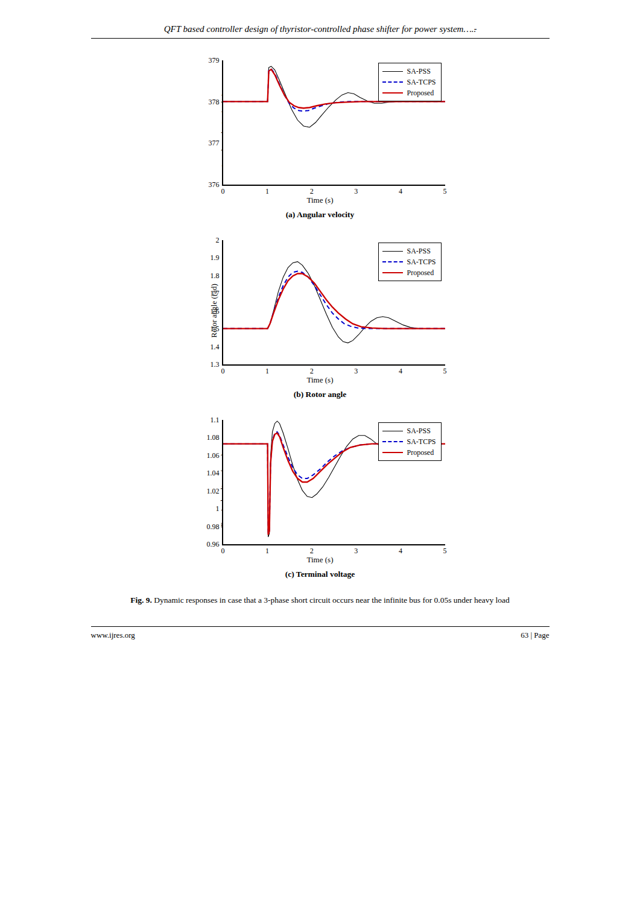-
QFT based controller design of thyristor-controlled phase shifter for power system…..
Angular velocity (rad/s)
379 378 377 376 0 1 2 3 4 5
SA-PSS
SA-TCPS
Proposed
Time (s)
(a) Angular velocity
Rotor angle (rad)
2 1.9 1.8 1.7 1.6 1.5 1.4 1.3 0 1 2 3 4 5
SA-PSS
SA-TCPS
Proposed
Time (s)
(b) Rotor angle
Terminal voltage (p. u.)
1.1 1.08 1.06 1.04 1.02 1 0.98 0.96 0 1 2 3 4 5
SA-PSS
SA-TCPS
Proposed
Time (s)
(c) Terminal voltage
Fig. 9. Dynamic responses in case that a 3-phase short circuit occurs near the infinite bus for 0.05s under heavy load
www.ijres.org 63 | Page